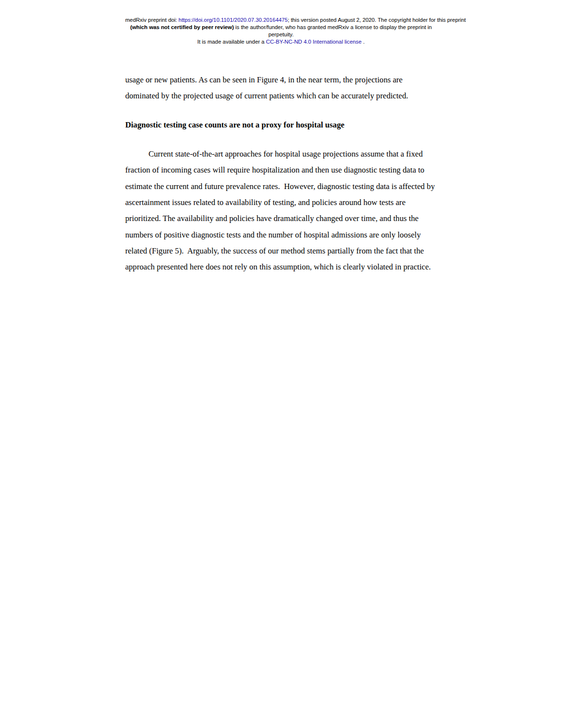medRxiv preprint doi: https://doi.org/10.1101/2020.07.30.20164475; this version posted August 2, 2020. The copyright holder for this preprint
(which was not certified by peer review) is the author/funder, who has granted medRxiv a license to display the preprint in perpetuity.
It is made available under a CC-BY-NC-ND 4.0 International license .
usage or new patients. As can be seen in Figure 4, in the near term, the projections are dominated by the projected usage of current patients which can be accurately predicted.
Diagnostic testing case counts are not a proxy for hospital usage
Current state-of-the-art approaches for hospital usage projections assume that a fixed fraction of incoming cases will require hospitalization and then use diagnostic testing data to estimate the current and future prevalence rates. However, diagnostic testing data is affected by ascertainment issues related to availability of testing, and policies around how tests are prioritized. The availability and policies have dramatically changed over time, and thus the numbers of positive diagnostic tests and the number of hospital admissions are only loosely related (Figure 5). Arguably, the success of our method stems partially from the fact that the approach presented here does not rely on this assumption, which is clearly violated in practice.